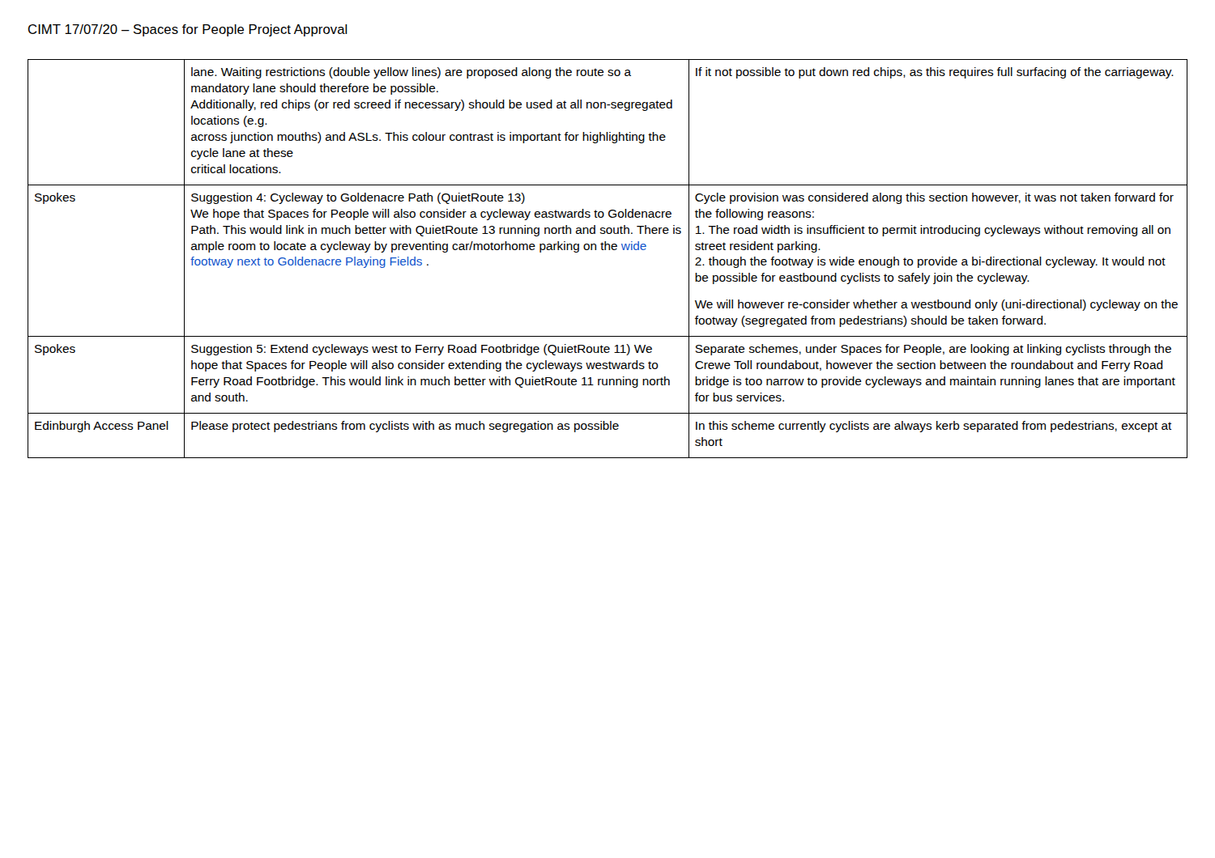CIMT 17/07/20 – Spaces for People Project Approval
| | lane. Waiting restrictions (double yellow lines) are proposed along the route so a mandatory lane should therefore be possible. Additionally, red chips (or red screed if necessary) should be used at all non-segregated locations (e.g. across junction mouths) and ASLs. This colour contrast is important for highlighting the cycle lane at these critical locations. | If it not possible to put down red chips, as this requires full surfacing of the carriageway. |
| Spokes | Suggestion 4: Cycleway to Goldenacre Path (QuietRoute 13) We hope that Spaces for People will also consider a cycleway eastwards to Goldenacre Path. This would link in much better with QuietRoute 13 running north and south. There is ample room to locate a cycleway by preventing car/motorhome parking on the wide footway next to Goldenacre Playing Fields . | Cycle provision was considered along this section however, it was not taken forward for the following reasons: 1. The road width is insufficient to permit introducing cycleways without removing all on street resident parking. 2. though the footway is wide enough to provide a bi-directional cycleway. It would not be possible for eastbound cyclists to safely join the cycleway. We will however re-consider whether a westbound only (uni-directional) cycleway on the footway (segregated from pedestrians) should be taken forward. |
| Spokes | Suggestion 5: Extend cycleways west to Ferry Road Footbridge (QuietRoute 11) We hope that Spaces for People will also consider extending the cycleways westwards to Ferry Road Footbridge. This would link in much better with QuietRoute 11 running north and south. | Separate schemes, under Spaces for People, are looking at linking cyclists through the Crewe Toll roundabout, however the section between the roundabout and Ferry Road bridge is too narrow to provide cycleways and maintain running lanes that are important for bus services. |
| Edinburgh Access Panel | Please protect pedestrians from cyclists with as much segregation as possible | In this scheme currently cyclists are always kerb separated from pedestrians, except at short |